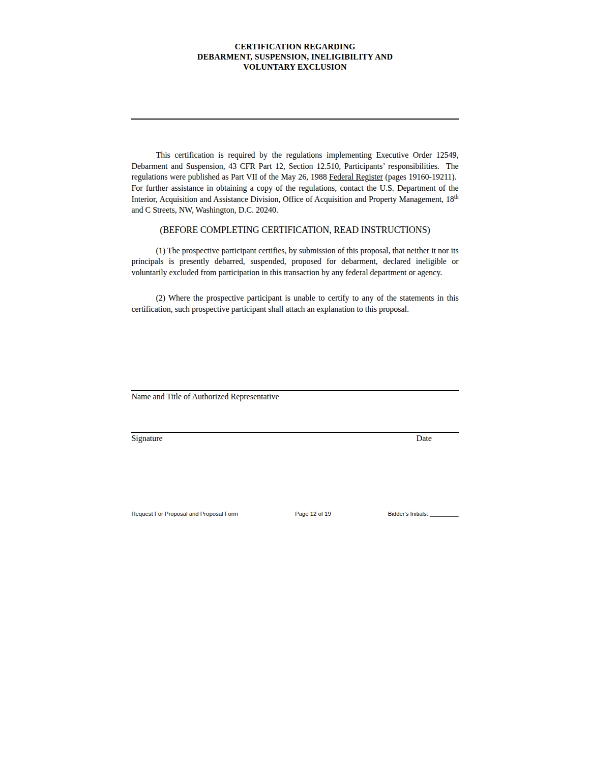CERTIFICATION REGARDING
DEBARMENT, SUSPENSION, INELIGIBILITY AND
VOLUNTARY EXCLUSION
This certification is required by the regulations implementing Executive Order 12549, Debarment and Suspension, 43 CFR Part 12, Section 12.510, Participants’ responsibilities. The regulations were published as Part VII of the May 26, 1988 Federal Register (pages 19160-19211). For further assistance in obtaining a copy of the regulations, contact the U.S. Department of the Interior, Acquisition and Assistance Division, Office of Acquisition and Property Management, 18th and C Streets, NW, Washington, D.C. 20240.
(BEFORE COMPLETING CERTIFICATION, READ INSTRUCTIONS)
(1) The prospective participant certifies, by submission of this proposal, that neither it nor its principals is presently debarred, suspended, proposed for debarment, declared ineligible or voluntarily excluded from participation in this transaction by any federal department or agency.
(2) Where the prospective participant is unable to certify to any of the statements in this certification, such prospective participant shall attach an explanation to this proposal.
Name and Title of Authorized Representative
SignatureDate
Request For Proposal and Proposal Form
Page 12 of 19
Bidder's Initials: _________